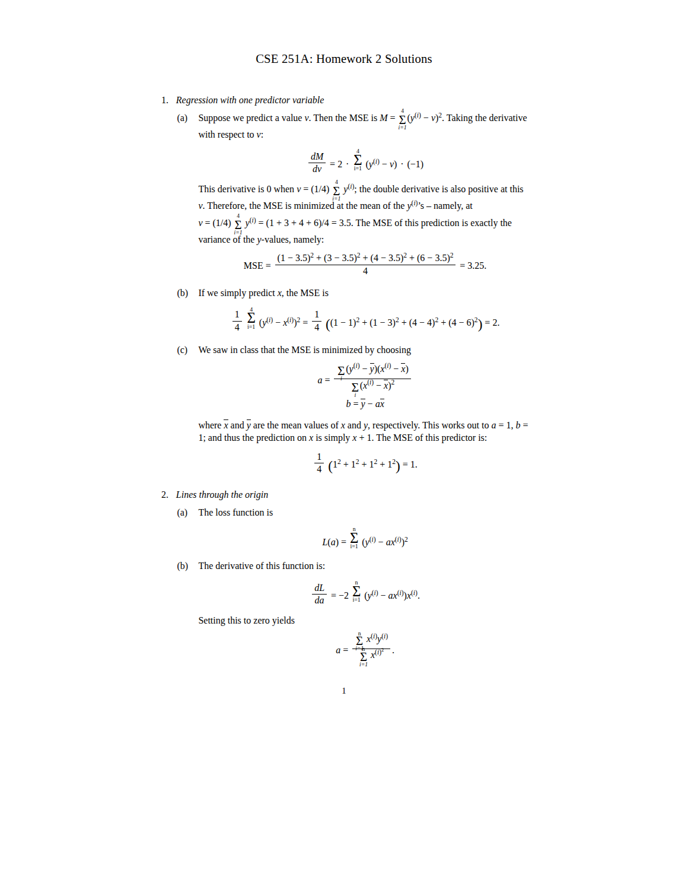CSE 251A: Homework 2 Solutions
Regression with one predictor variable
Suppose we predict a value v. Then the MSE is M = Σ 4 i=1(y(i) − v)2. Taking the derivative with respect to v:
dM dv = 2 · 4 Σi=1 (y(i) − v) · (−1)
This derivative is 0 when v = (1/4) Σ 4 i=1 y(i); the double derivative is also positive at this v. Therefore, the MSE is minimized at the mean of the y(i)’s – namely, at
v = (1/4) Σ 4 i=1 y(i) = (1 + 3 + 4 + 6)/4 = 3.5. The MSE of this prediction is exactly the variance of the y-values, namely:
MSE = (1 − 3.5)2 + (3 − 3.5)2 + (4 − 3.5)2 + (6 − 3.5)24 = 3.25.
If we simply predict x, the MSE is
14 4 Σi=1 (y(i) − x(i))2 = 14 ((1 − 1)2 + (1 − 3)2 + (4 − 4)2 + (4 − 6)2) = 2.
We saw in class that the MSE is minimized by choosing
a = Σi(y(i) − y)(x(i) − x) Σi(x(i) − x)2
b = y − ax
where x and y are the mean values of x and y, respectively. This works out to a = 1, b = 1; and thus the prediction on x is simply x + 1. The MSE of this predictor is:
14 (12 + 12 + 12 + 12) = 1.
Lines through the origin
The loss function is
L(a) = nΣi=1 (y(i) − ax(i))2
The derivative of this function is:
dL da = −2 nΣi=1 (y(i) − ax(i))x(i).
Setting this to zero yields
a = Σni=1 x(i)y(i) Σni=1 x(i)2.
1